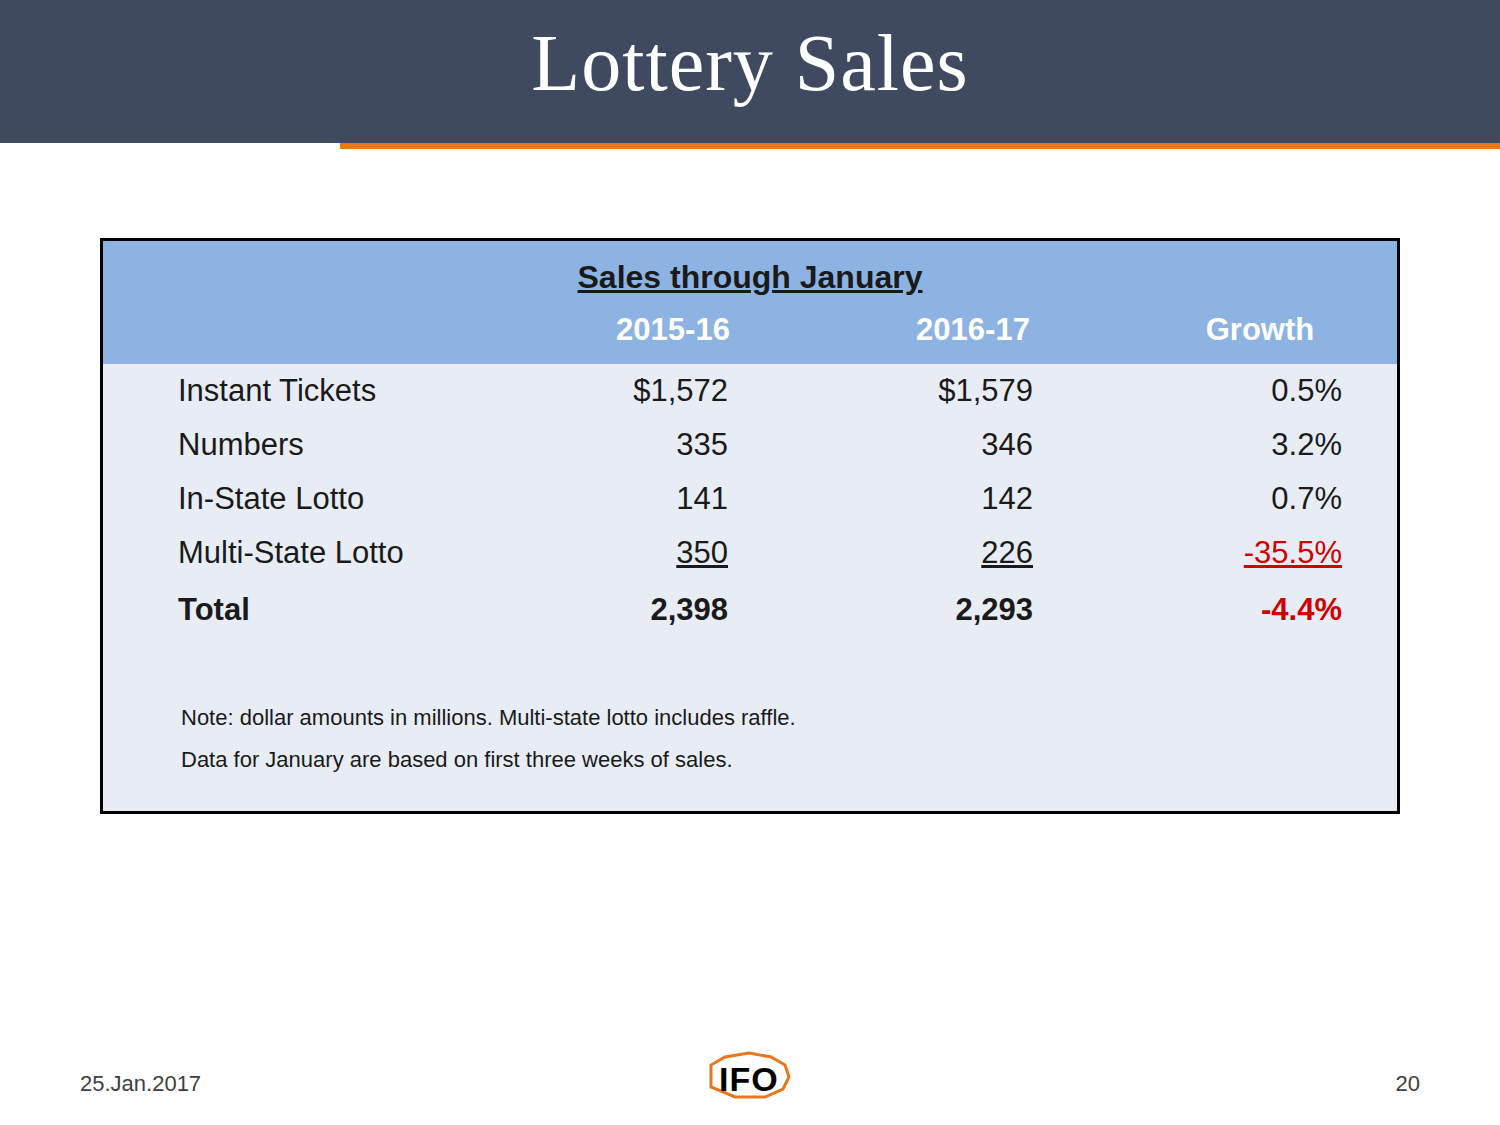Lottery Sales
| Sales through January |
| --- |
| | 2015-16 | 2016-17 | Growth |
| Instant Tickets | $1,572 | $1,579 | 0.5% |
| Numbers | 335 | 346 | 3.2% |
| In-State Lotto | 141 | 142 | 0.7% |
| Multi-State Lotto | 350 | 226 | -35.5% |
| Total | 2,398 | 2,293 | -4.4% |
Note: dollar amounts in millions. Multi-state lotto includes raffle.
Data for January are based on first three weeks of sales.
25.Jan.2017
20
IFO